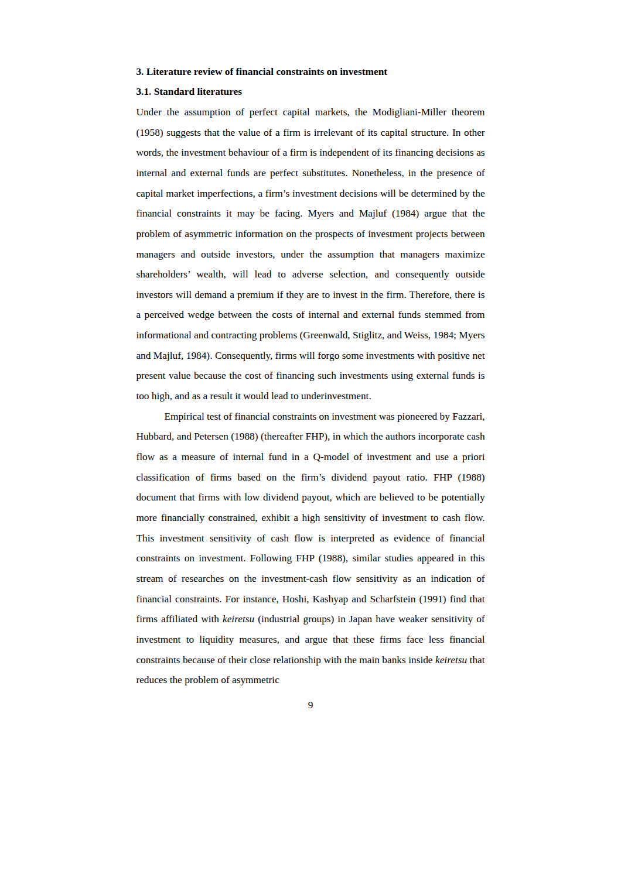3. Literature review of financial constraints on investment
3.1. Standard literatures
Under the assumption of perfect capital markets, the Modigliani-Miller theorem (1958) suggests that the value of a firm is irrelevant of its capital structure. In other words, the investment behaviour of a firm is independent of its financing decisions as internal and external funds are perfect substitutes. Nonetheless, in the presence of capital market imperfections, a firm’s investment decisions will be determined by the financial constraints it may be facing. Myers and Majluf (1984) argue that the problem of asymmetric information on the prospects of investment projects between managers and outside investors, under the assumption that managers maximize shareholders’ wealth, will lead to adverse selection, and consequently outside investors will demand a premium if they are to invest in the firm. Therefore, there is a perceived wedge between the costs of internal and external funds stemmed from informational and contracting problems (Greenwald, Stiglitz, and Weiss, 1984; Myers and Majluf, 1984). Consequently, firms will forgo some investments with positive net present value because the cost of financing such investments using external funds is too high, and as a result it would lead to underinvestment.
Empirical test of financial constraints on investment was pioneered by Fazzari, Hubbard, and Petersen (1988) (thereafter FHP), in which the authors incorporate cash flow as a measure of internal fund in a Q-model of investment and use a priori classification of firms based on the firm’s dividend payout ratio. FHP (1988) document that firms with low dividend payout, which are believed to be potentially more financially constrained, exhibit a high sensitivity of investment to cash flow. This investment sensitivity of cash flow is interpreted as evidence of financial constraints on investment. Following FHP (1988), similar studies appeared in this stream of researches on the investment-cash flow sensitivity as an indication of financial constraints. For instance, Hoshi, Kashyap and Scharfstein (1991) find that firms affiliated with keiretsu (industrial groups) in Japan have weaker sensitivity of investment to liquidity measures, and argue that these firms face less financial constraints because of their close relationship with the main banks inside keiretsu that reduces the problem of asymmetric
9